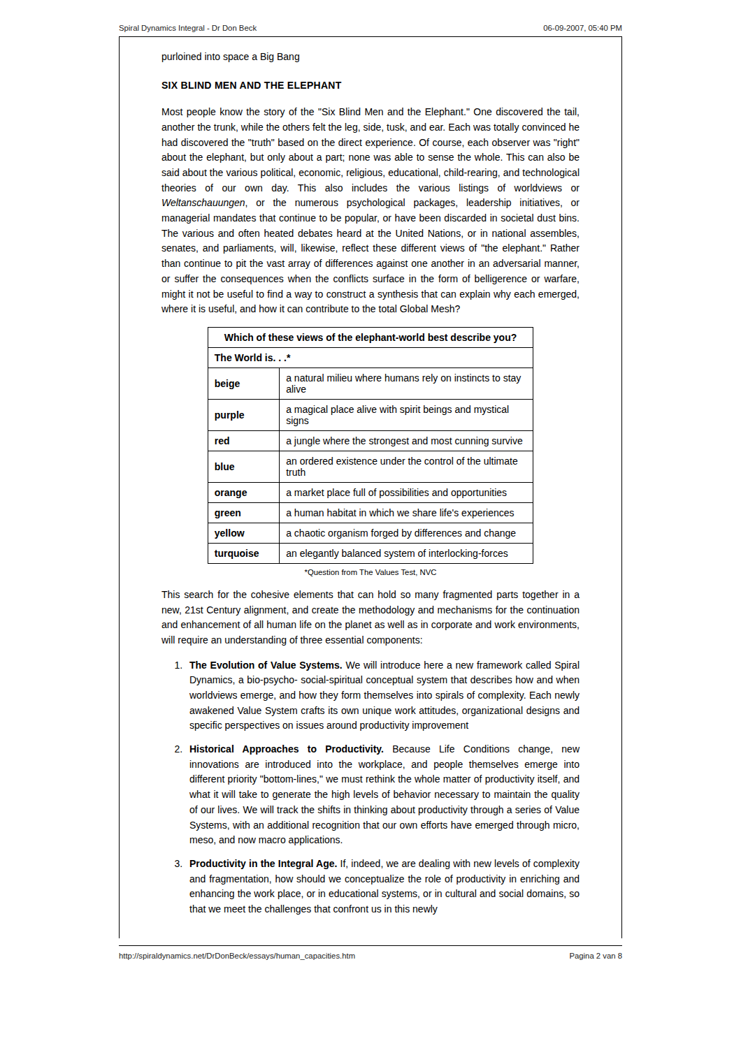Spiral Dynamics Integral - Dr Don Beck 06-09-2007, 05:40 PM
purloined into space a Big Bang
SIX BLIND MEN AND THE ELEPHANT
Most people know the story of the "Six Blind Men and the Elephant." One discovered the tail, another the trunk, while the others felt the leg, side, tusk, and ear. Each was totally convinced he had discovered the "truth" based on the direct experience. Of course, each observer was "right" about the elephant, but only about a part; none was able to sense the whole. This can also be said about the various political, economic, religious, educational, child-rearing, and technological theories of our own day. This also includes the various listings of worldviews or Weltanschauungen, or the numerous psychological packages, leadership initiatives, or managerial mandates that continue to be popular, or have been discarded in societal dust bins. The various and often heated debates heard at the United Nations, or in national assembles, senates, and parliaments, will, likewise, reflect these different views of "the elephant." Rather than continue to pit the vast array of differences against one another in an adversarial manner, or suffer the consequences when the conflicts surface in the form of belligerence or warfare, might it not be useful to find a way to construct a synthesis that can explain why each emerged, where it is useful, and how it can contribute to the total Global Mesh?
| Which of these views of the elephant-world best describe you? |
| --- |
| The World is. . .* |
| beige | a natural milieu where humans rely on instincts to stay alive |
| purple | a magical place alive with spirit beings and mystical signs |
| red | a jungle where the strongest and most cunning survive |
| blue | an ordered existence under the control of the ultimate truth |
| orange | a market place full of possibilities and opportunities |
| green | a human habitat in which we share life's experiences |
| yellow | a chaotic organism forged by differences and change |
| turquoise | an elegantly balanced system of interlocking-forces |
*Question from The Values Test, NVC
This search for the cohesive elements that can hold so many fragmented parts together in a new, 21st Century alignment, and create the methodology and mechanisms for the continuation and enhancement of all human life on the planet as well as in corporate and work environments, will require an understanding of three essential components:
The Evolution of Value Systems. We will introduce here a new framework called Spiral Dynamics, a bio-psycho- social-spiritual conceptual system that describes how and when worldviews emerge, and how they form themselves into spirals of complexity. Each newly awakened Value System crafts its own unique work attitudes, organizational designs and specific perspectives on issues around productivity improvement
Historical Approaches to Productivity. Because Life Conditions change, new innovations are introduced into the workplace, and people themselves emerge into different priority "bottom-lines," we must rethink the whole matter of productivity itself, and what it will take to generate the high levels of behavior necessary to maintain the quality of our lives. We will track the shifts in thinking about productivity through a series of Value Systems, with an additional recognition that our own efforts have emerged through micro, meso, and now macro applications.
Productivity in the Integral Age. If, indeed, we are dealing with new levels of complexity and fragmentation, how should we conceptualize the role of productivity in enriching and enhancing the work place, or in educational systems, or in cultural and social domains, so that we meet the challenges that confront us in this newly
http://spiraldynamics.net/DrDonBeck/essays/human_capacities.htm Pagina 2 van 8